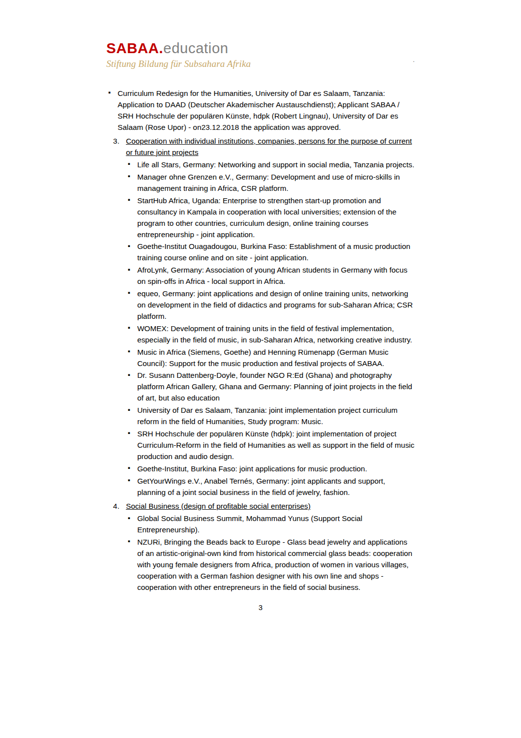SABAA. education
Stiftung Bildung für Subsahara Afrika
.
Curriculum Redesign for the Humanities, University of Dar es Salaam, Tanzania: Application to DAAD (Deutscher Akademischer Austauschdienst); Applicant SABAA / SRH Hochschule der populären Künste, hdpk (Robert Lingnau), University of Dar es Salaam (Rose Upor) - on23.12.2018 the application was approved.
Cooperation with individual institutions, companies, persons for the purpose of current or future joint projects
Life all Stars, Germany: Networking and support in social media, Tanzania projects.
Manager ohne Grenzen e.V., Germany: Development and use of micro-skills in management training in Africa, CSR platform.
StartHub Africa, Uganda: Enterprise to strengthen start-up promotion and consultancy in Kampala in cooperation with local universities; extension of the program to other countries, curriculum design, online training courses entrepreneurship - joint application.
Goethe-Institut Ouagadougou, Burkina Faso: Establishment of a music production training course online and on site - joint application.
AfroLynk, Germany: Association of young African students in Germany with focus on spin-offs in Africa - local support in Africa.
equeo, Germany: joint applications and design of online training units, networking on development in the field of didactics and programs for sub-Saharan Africa; CSR platform.
WOMEX: Development of training units in the field of festival implementation, especially in the field of music, in sub-Saharan Africa, networking creative industry.
Music in Africa (Siemens, Goethe) and Henning Rümenapp (German Music Council): Support for the music production and festival projects of SABAA.
Dr. Susann Dattenberg-Doyle, founder NGO R:Ed (Ghana) and photography platform African Gallery, Ghana and Germany: Planning of joint projects in the field of art, but also education
University of Dar es Salaam, Tanzania: joint implementation project curriculum reform in the field of Humanities, Study program: Music.
SRH Hochschule der populären Künste (hdpk): joint implementation of project Curriculum-Reform in the field of Humanities as well as support in the field of music production and audio design.
Goethe-Institut, Burkina Faso: joint applications for music production.
GetYourWings e.V., Anabel Ternés, Germany: joint applicants and support, planning of a joint social business in the field of jewelry, fashion.
Social Business (design of profitable social enterprises)
Global Social Business Summit, Mohammad Yunus (Support Social Entrepreneurship).
NZURi, Bringing the Beads back to Europe - Glass bead jewelry and applications of an artistic-original-own kind from historical commercial glass beads: cooperation with young female designers from Africa, production of women in various villages, cooperation with a German fashion designer with his own line and shops - cooperation with other entrepreneurs in the field of social business.
3